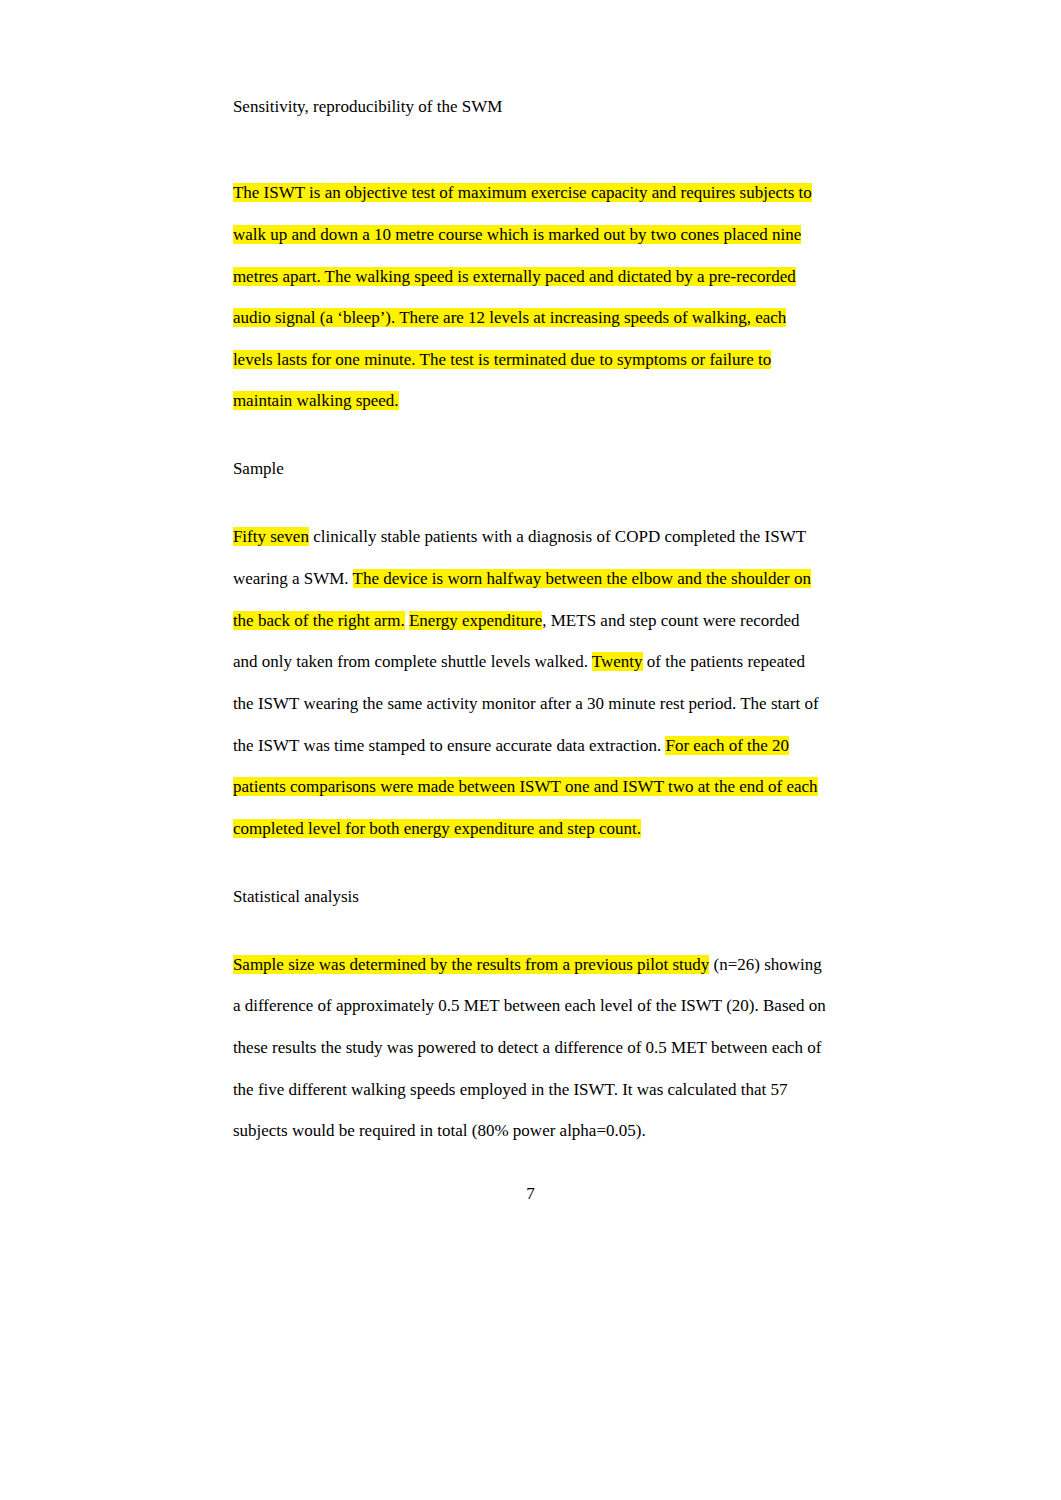Sensitivity, reproducibility of the SWM
The ISWT is an objective test of maximum exercise capacity and requires subjects to walk up and down a 10 metre course which is marked out by two cones placed nine metres apart. The walking speed is externally paced and dictated by a pre-recorded audio signal (a ‘bleep’). There are 12 levels at increasing speeds of walking, each levels lasts for one minute. The test is terminated due to symptoms or failure to maintain walking speed.
Sample
Fifty seven clinically stable patients with a diagnosis of COPD completed the ISWT wearing a SWM. The device is worn halfway between the elbow and the shoulder on the back of the right arm. Energy expenditure, METS and step count were recorded and only taken from complete shuttle levels walked. Twenty of the patients repeated the ISWT wearing the same activity monitor after a 30 minute rest period. The start of the ISWT was time stamped to ensure accurate data extraction. For each of the 20 patients comparisons were made between ISWT one and ISWT two at the end of each completed level for both energy expenditure and step count.
Statistical analysis
Sample size was determined by the results from a previous pilot study (n=26) showing a difference of approximately 0.5 MET between each level of the ISWT (20). Based on these results the study was powered to detect a difference of 0.5 MET between each of the five different walking speeds employed in the ISWT. It was calculated that 57 subjects would be required in total (80% power alpha=0.05).
7